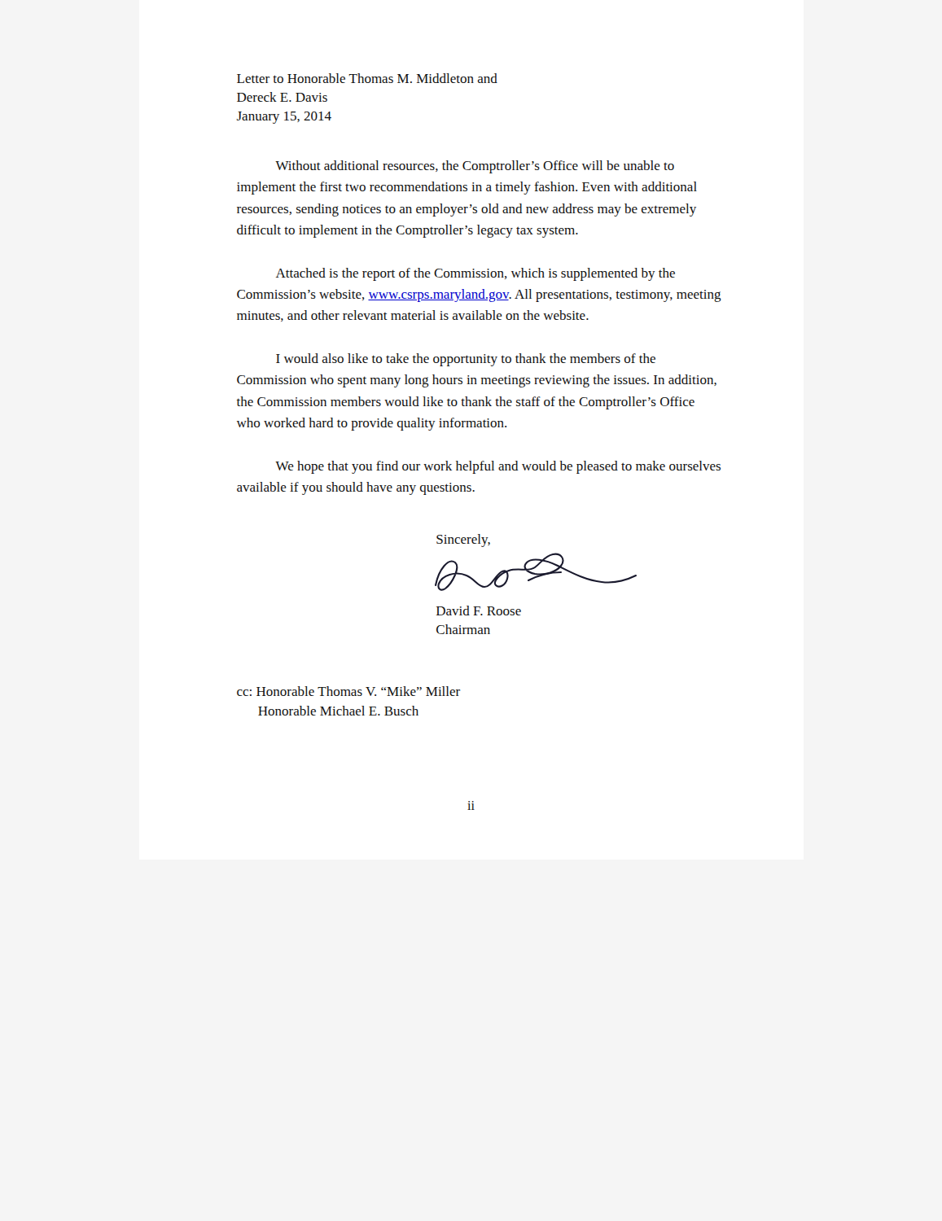Letter to Honorable Thomas M. Middleton and
Dereck E. Davis
January 15, 2014
Without additional resources, the Comptroller’s Office will be unable to implement the first two recommendations in a timely fashion. Even with additional resources, sending notices to an employer’s old and new address may be extremely difficult to implement in the Comptroller’s legacy tax system.
Attached is the report of the Commission, which is supplemented by the Commission’s website, www.csrps.maryland.gov. All presentations, testimony, meeting minutes, and other relevant material is available on the website.
I would also like to take the opportunity to thank the members of the Commission who spent many long hours in meetings reviewing the issues. In addition, the Commission members would like to thank the staff of the Comptroller’s Office who worked hard to provide quality information.
We hope that you find our work helpful and would be pleased to make ourselves available if you should have any questions.
Sincerely,
David F. Roose
Chairman
cc: Honorable Thomas V. “Mike” Miller
Honorable Michael E. Busch
ii